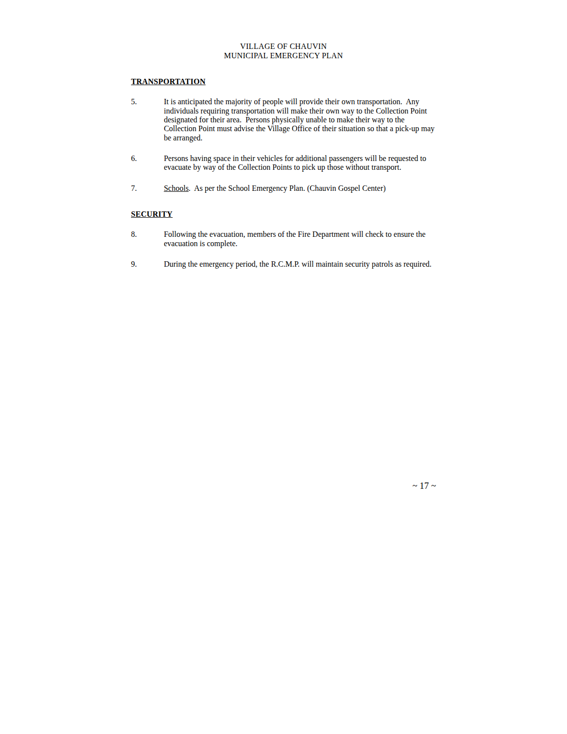VILLAGE OF CHAUVIN MUNICIPAL EMERGENCY PLAN
TRANSPORTATION
5. It is anticipated the majority of people will provide their own transportation. Any individuals requiring transportation will make their own way to the Collection Point designated for their area. Persons physically unable to make their way to the Collection Point must advise the Village Office of their situation so that a pick-up may be arranged.
6. Persons having space in their vehicles for additional passengers will be requested to evacuate by way of the Collection Points to pick up those without transport.
7. Schools. As per the School Emergency Plan. (Chauvin Gospel Center)
SECURITY
8. Following the evacuation, members of the Fire Department will check to ensure the evacuation is complete.
9. During the emergency period, the R.C.M.P. will maintain security patrols as required.
~ 17 ~